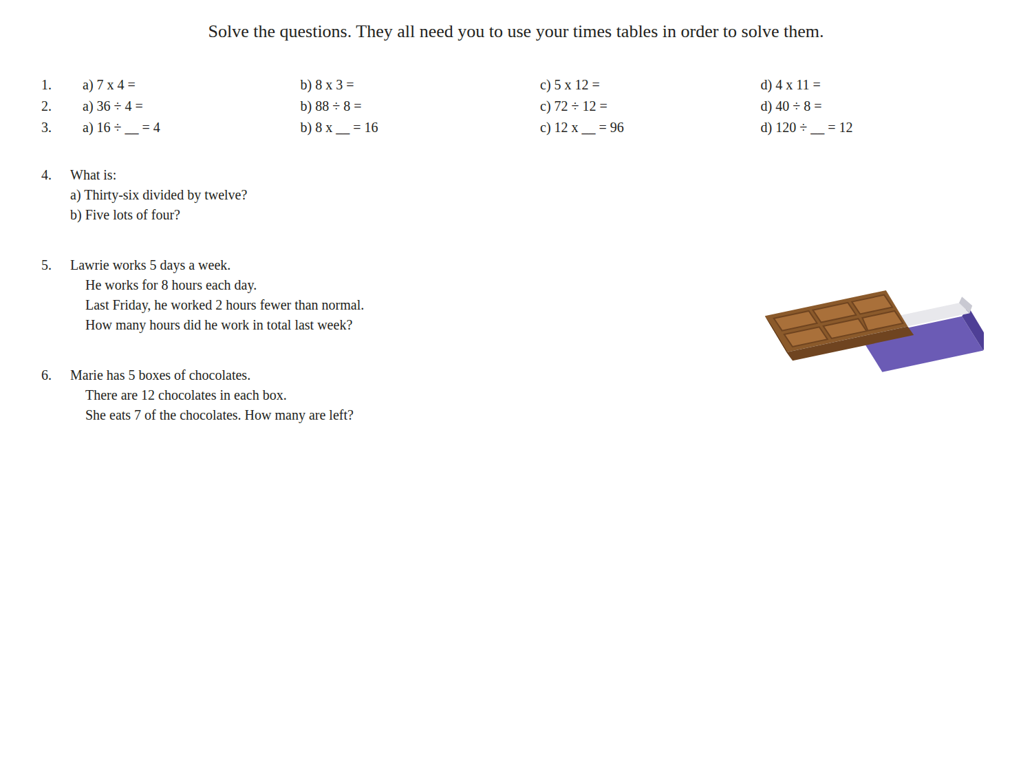Solve the questions. They all need you to use your times tables in order to solve them.
a) 7 x 4 =
b) 8 x 3 =
c) 5 x 12 =
d) 4 x 11 =
a) 36 ÷ 4 =
b) 88 ÷ 8 =
c) 72 ÷ 12 =
d) 40 ÷ 8 =
a) 16 ÷ __ = 4
b) 8 x __ = 16
c) 12 x __ = 96
d) 120 ÷ __ = 12
What is:
a) Thirty-six divided by twelve?
b) Five lots of four?
5.
Lawrie works 5 days a week.
He works for 8 hours each day.
Last Friday, he worked 2 hours fewer than normal.
How many hours did he work in total last week?
6.
Marie has 5 boxes of chocolates.
There are 12 chocolates in each box.
She eats 7 of the chocolates. How many are left?